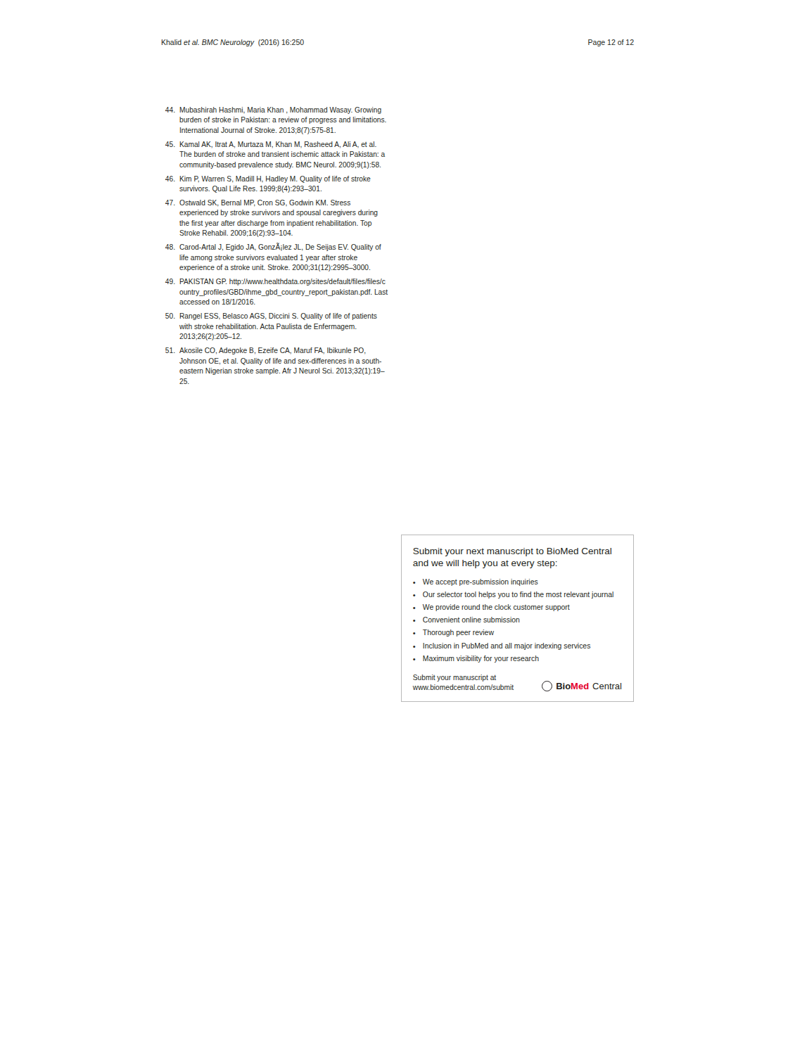Khalid et al. BMC Neurology (2016) 16:250
Page 12 of 12
Mubashirah Hashmi, Maria Khan , Mohammad Wasay. Growing burden of stroke in Pakistan: a review of progress and limitations. International Journal of Stroke. 2013;8(7):575-81.
Kamal AK, Itrat A, Murtaza M, Khan M, Rasheed A, Ali A, et al. The burden of stroke and transient ischemic attack in Pakistan: a community-based prevalence study. BMC Neurol. 2009;9(1):58.
Kim P, Warren S, Madill H, Hadley M. Quality of life of stroke survivors. Qual Life Res. 1999;8(4):293–301.
Ostwald SK, Bernal MP, Cron SG, Godwin KM. Stress experienced by stroke survivors and spousal caregivers during the first year after discharge from inpatient rehabilitation. Top Stroke Rehabil. 2009;16(2):93–104.
Carod-Artal J, Egido JA, GonzÃ¡lez JL, De Seijas EV. Quality of life among stroke survivors evaluated 1 year after stroke experience of a stroke unit. Stroke. 2000;31(12):2995–3000.
PAKISTAN GP. http://www.healthdata.org/sites/default/files/files/country_profiles/GBD/ihme_gbd_country_report_pakistan.pdf. Last accessed on 18/1/2016.
Rangel ESS, Belasco AGS, Diccini S. Quality of life of patients with stroke rehabilitation. Acta Paulista de Enfermagem. 2013;26(2):205–12.
Akosile CO, Adegoke B, Ezeife CA, Maruf FA, Ibikunle PO, Johnson OE, et al. Quality of life and sex-differences in a south-eastern Nigerian stroke sample. Afr J Neurol Sci. 2013;32(1):19–25.
Submit your next manuscript to BioMed Central
and we will help you at every step:
We accept pre-submission inquiries
Our selector tool helps you to find the most relevant journal
We provide round the clock customer support
Convenient online submission
Thorough peer review
Inclusion in PubMed and all major indexing services
Maximum visibility for your research
Submit your manuscript at
www.biomedcentral.com/submit
Bio Med Central